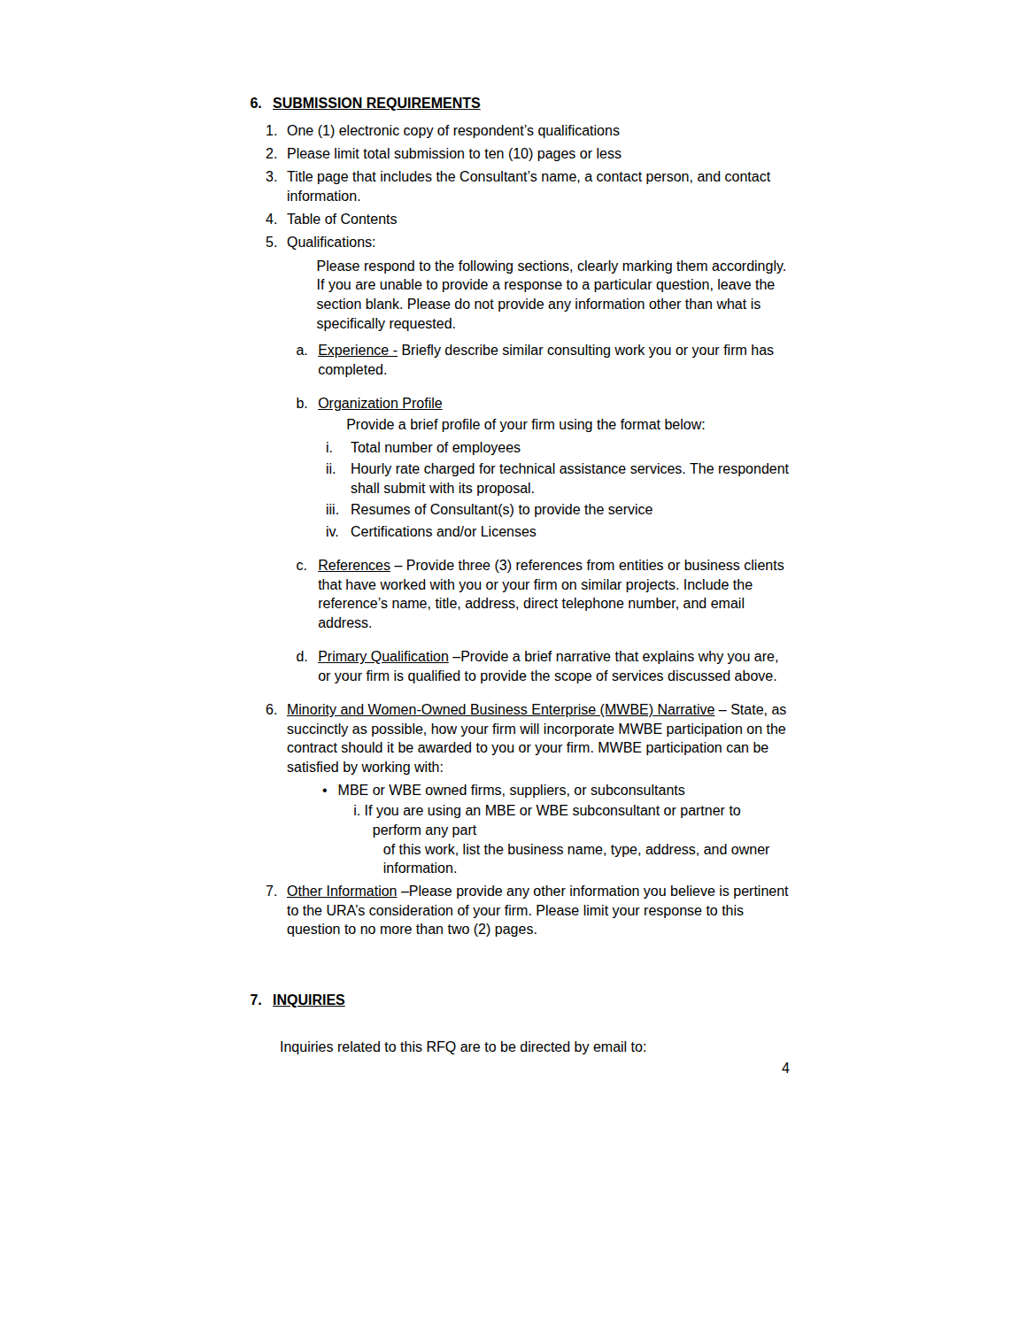6.
SUBMISSION REQUIREMENTS
1. One (1) electronic copy of respondent’s qualifications
2. Please limit total submission to ten (10) pages or less
3. Title page that includes the Consultant’s name, a contact person, and contact information.
4. Table of Contents
5. Qualifications:
Please respond to the following sections, clearly marking them accordingly. If you are unable to provide a response to a particular question, leave the section blank. Please do not provide any information other than what is specifically requested.
a. Experience - Briefly describe similar consulting work you or your firm has completed.
b. Organization Profile
Provide a brief profile of your firm using the format below:
i. Total number of employees
ii. Hourly rate charged for technical assistance services. The respondent shall submit with its proposal.
iii. Resumes of Consultant(s) to provide the service
iv. Certifications and/or Licenses
c. References – Provide three (3) references from entities or business clients that have worked with you or your firm on similar projects. Include the reference’s name, title, address, direct telephone number, and email address.
d. Primary Qualification –Provide a brief narrative that explains why you are, or your firm is qualified to provide the scope of services discussed above.
6. Minority and Women-Owned Business Enterprise (MWBE) Narrative – State, as succinctly as possible, how your firm will incorporate MWBE participation on the contract should it be awarded to you or your firm. MWBE participation can be satisfied by working with:
•MBE or WBE owned firms, suppliers, or subconsultants
i. If you are using an MBE or WBE subconsultant or partner to perform any part of this work, list the business name, type, address, and owner information.
7. Other Information –Please provide any other information you believe is pertinent to the URA’s consideration of your firm. Please limit your response to this question to no more than two (2) pages.
7.
INQUIRIES
Inquiries related to this RFQ are to be directed by email to:
4